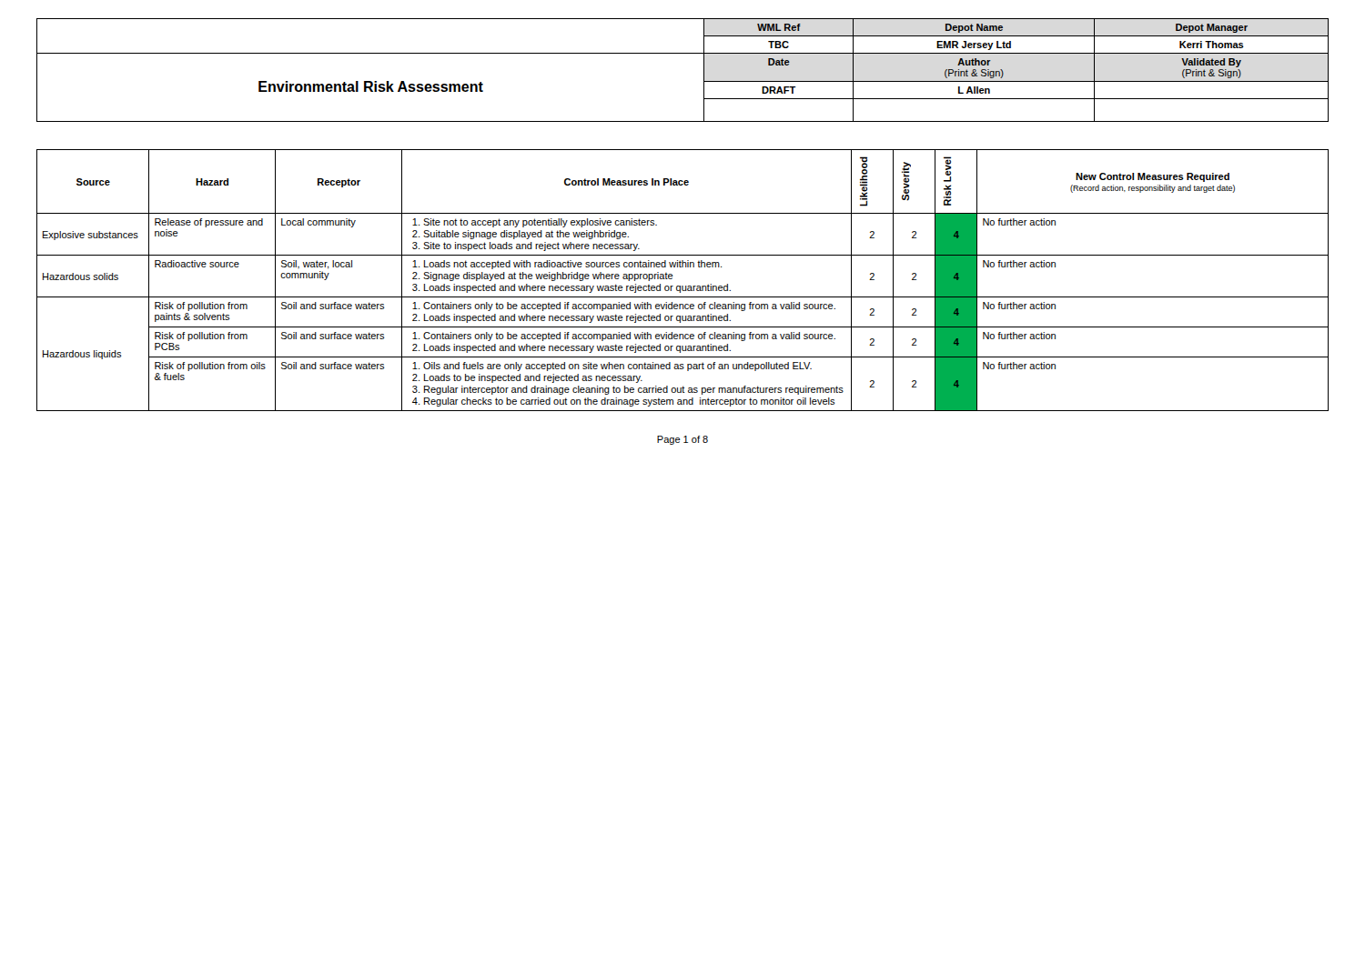| | WML Ref | Depot Name | Depot Manager |
| TBC | EMR Jersey Ltd | Kerri Thomas |
| Environmental Risk Assessment | Date | Author (Print & Sign) | Validated By (Print & Sign) |
| DRAFT | L Allen | |
| Source | Hazard | Receptor | Control Measures In Place | Likelihood | Severity | Risk Level | New Control Measures Required (Record action, responsibility and target date) |
| --- | --- | --- | --- | --- | --- | --- | --- |
| Explosive substances | Release of pressure and noise | Local community | Site not to accept any potentially explosive canisters. Suitable signage displayed at the weighbridge. Site to inspect loads and reject where necessary. | 2 | 2 | 4 | No further action |
| Hazardous solids | Radioactive source | Soil, water, local community | Loads not accepted with radioactive sources contained within them. Signage displayed at the weighbridge where appropriate Loads inspected and where necessary waste rejected or quarantined. | 2 | 2 | 4 | No further action |
| Hazardous liquids | Risk of pollution from paints & solvents | Soil and surface waters | Containers only to be accepted if accompanied with evidence of cleaning from a valid source. Loads inspected and where necessary waste rejected or quarantined. | 2 | 2 | 4 | No further action |
| Risk of pollution from PCBs | Soil and surface waters | Containers only to be accepted if accompanied with evidence of cleaning from a valid source. Loads inspected and where necessary waste rejected or quarantined. | 2 | 2 | 4 | No further action |
| Risk of pollution from oils & fuels | Soil and surface waters | Oils and fuels are only accepted on site when contained as part of an undepolluted ELV. Loads to be inspected and rejected as necessary. Regular interceptor and drainage cleaning to be carried out as per manufacturers requirements Regular checks to be carried out on the drainage system and interceptor to monitor oil levels | 2 | 2 | 4 | No further action |
Page 1 of 8